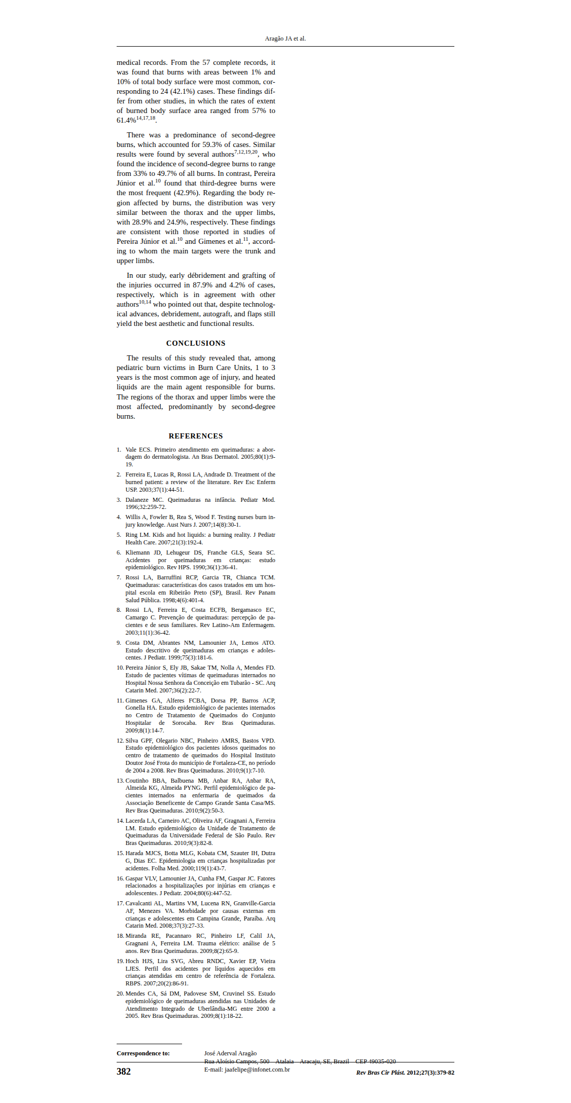Aragão JA et al.
medical records. From the 57 complete records, it was found that burns with areas between 1% and 10% of total body surface were most common, corresponding to 24 (42.1%) cases. These findings differ from other studies, in which the rates of extent of burned body surface area ranged from 57% to 61.4%14,17,18.
There was a predominance of second-degree burns, which accounted for 59.3% of cases. Similar results were found by several authors7,12,19,20, who found the incidence of second-degree burns to range from 33% to 49.7% of all burns. In contrast, Pereira Júnior et al.10 found that third-degree burns were the most frequent (42.9%). Regarding the body region affected by burns, the distribution was very similar between the thorax and the upper limbs, with 28.9% and 24.9%, respectively. These findings are consistent with those reported in studies of Pereira Júnior et al.10 and Gimenes et al.11, according to whom the main targets were the trunk and upper limbs.
In our study, early débridement and grafting of the injuries occurred in 87.9% and 4.2% of cases, respectively, which is in agreement with other authors10,14 who pointed out that, despite technological advances, debridement, autograft, and flaps still yield the best aesthetic and functional results.
CONCLUSIONS
The results of this study revealed that, among pediatric burn victims in Burn Care Units, 1 to 3 years is the most common age of injury, and heated liquids are the main agent responsible for burns. The regions of the thorax and upper limbs were the most affected, predominantly by second-degree burns.
REFERENCES
1. Vale ECS. Primeiro atendimento em queimaduras: a abordagem do dermatologista. An Bras Dermatol. 2005;80(1):9-19.
2. Ferreira E, Lucas R, Rossi LA, Andrade D. Treatment of the burned patient: a review of the literature. Rev Esc Enferm USP. 2003;37(1):44-51.
3. Dalaneze MC. Queimaduras na infância. Pediatr Mod. 1996;32:259-72.
4. Willis A, Fowler B, Rea S, Wood F. Testing nurses burn injury knowledge. Aust Nurs J. 2007;14(8):30-1.
5. Ring LM. Kids and hot liquids: a burning reality. J Pediatr Health Care. 2007;21(3):192-4.
6. Kliemann JD, Lehugeur DS, Franche GLS, Seara SC. Acidentes por queimaduras em crianças: estudo epidemiológico. Rev HPS. 1990;36(1):36-41.
7. Rossi LA, Barruffini RCP, Garcia TR, Chianca TCM. Queimaduras: características dos casos tratados em um hospital escola em Ribeirão Preto (SP), Brasil. Rev Panam Salud Pública. 1998;4(6):401-4.
8. Rossi LA, Ferreira E, Costa ECFB, Bergamasco EC, Camargo C. Prevenção de queimaduras: percepção de pacientes e de seus familiares. Rev Latino-Am Enfermagem. 2003;11(1):36-42.
9. Costa DM, Abrantes NM, Lamounier JA, Lemos ATO. Estudo descritivo de queimaduras em crianças e adolescentes. J Pediatr. 1999;75(3):181-6.
10. Pereira Júnior S, Ely JB, Sakae TM, Nolla A, Mendes FD. Estudo de pacientes vítimas de queimaduras internados no Hospital Nossa Senhora da Conceição em Tubarão - SC. Arq Catarin Med. 2007;36(2):22-7.
11. Gimenes GA, Alferes FCBA, Dorsa PP, Barros ACP, Gonella HA. Estudo epidemiológico de pacientes internados no Centro de Tratamento de Queimados do Conjunto Hospitalar de Sorocaba. Rev Bras Queimaduras. 2009;8(1):14-7.
12. Silva GPF, Olegario NBC, Pinheiro AMRS, Bastos VPD. Estudo epidemiológico dos pacientes idosos queimados no centro de tratamento de queimados do Hospital Instituto Doutor José Frota do município de Fortaleza-CE, no período de 2004 a 2008. Rev Bras Queimaduras. 2010;9(1):7-10.
13. Coutinho BBA, Balbuena MB, Anbar RA, Anbar RA, Almeida KG, Almeida PYNG. Perfil epidemiológico de pacientes internados na enfermaria de queimados da Associação Beneficente de Campo Grande Santa Casa/MS. Rev Bras Queimaduras. 2010;9(2):50-3.
14. Lacerda LA, Carneiro AC, Oliveira AF, Gragnani A, Ferreira LM. Estudo epidemiológico da Unidade de Tratamento de Queimaduras da Universidade Federal de São Paulo. Rev Bras Queimaduras. 2010;9(3):82-8.
15. Harada MJCS, Botta MLG, Kobata CM, Szauter IH, Dutra G, Dias EC. Epidemiologia em crianças hospitalizadas por acidentes. Folha Med. 2000;119(1):43-7.
16. Gaspar VLV, Lamounier JA, Cunha FM, Gaspar JC. Fatores relacionados a hospitalizações por injúrias em crianças e adolescentes. J Pediatr. 2004;80(6):447-52.
17. Cavalcanti AL, Martins VM, Lucena RN, Granville-Garcia AF, Menezes VA. Morbidade por causas externas em crianças e adolescentes em Campina Grande, Paraíba. Arq Catarin Med. 2008;37(3):27-33.
18. Miranda RE, Pacannaro RC, Pinheiro LF, Calil JA, Gragnani A, Ferreira LM. Trauma elétrico: análise de 5 anos. Rev Bras Queimaduras. 2009;8(2):65-9.
19. Hoch HJS, Lira SVG, Abreu RNDC, Xavier EP, Vieira LJES. Perfil dos acidentes por líquidos aquecidos em crianças atendidas em centro de referência de Fortaleza. RBPS. 2007;20(2):86-91.
20. Mendes CA, Sá DM, Padovese SM, Cruvinel SS. Estudo epidemiológico de queimaduras atendidas nas Unidades de Atendimento Integrado de Uberlândia-MG entre 2000 a 2005. Rev Bras Queimaduras. 2009;8(1):18-22.
Correspondence to:
José Aderval Aragão
Rua Aloísio Campos, 500 – Atalaia – Aracaju, SE, Brazil – CEP 49035-020
E-mail: jaafelipe@infonet.com.br
382
Rev Bras Cir Plást. 2012;27(3):379-82